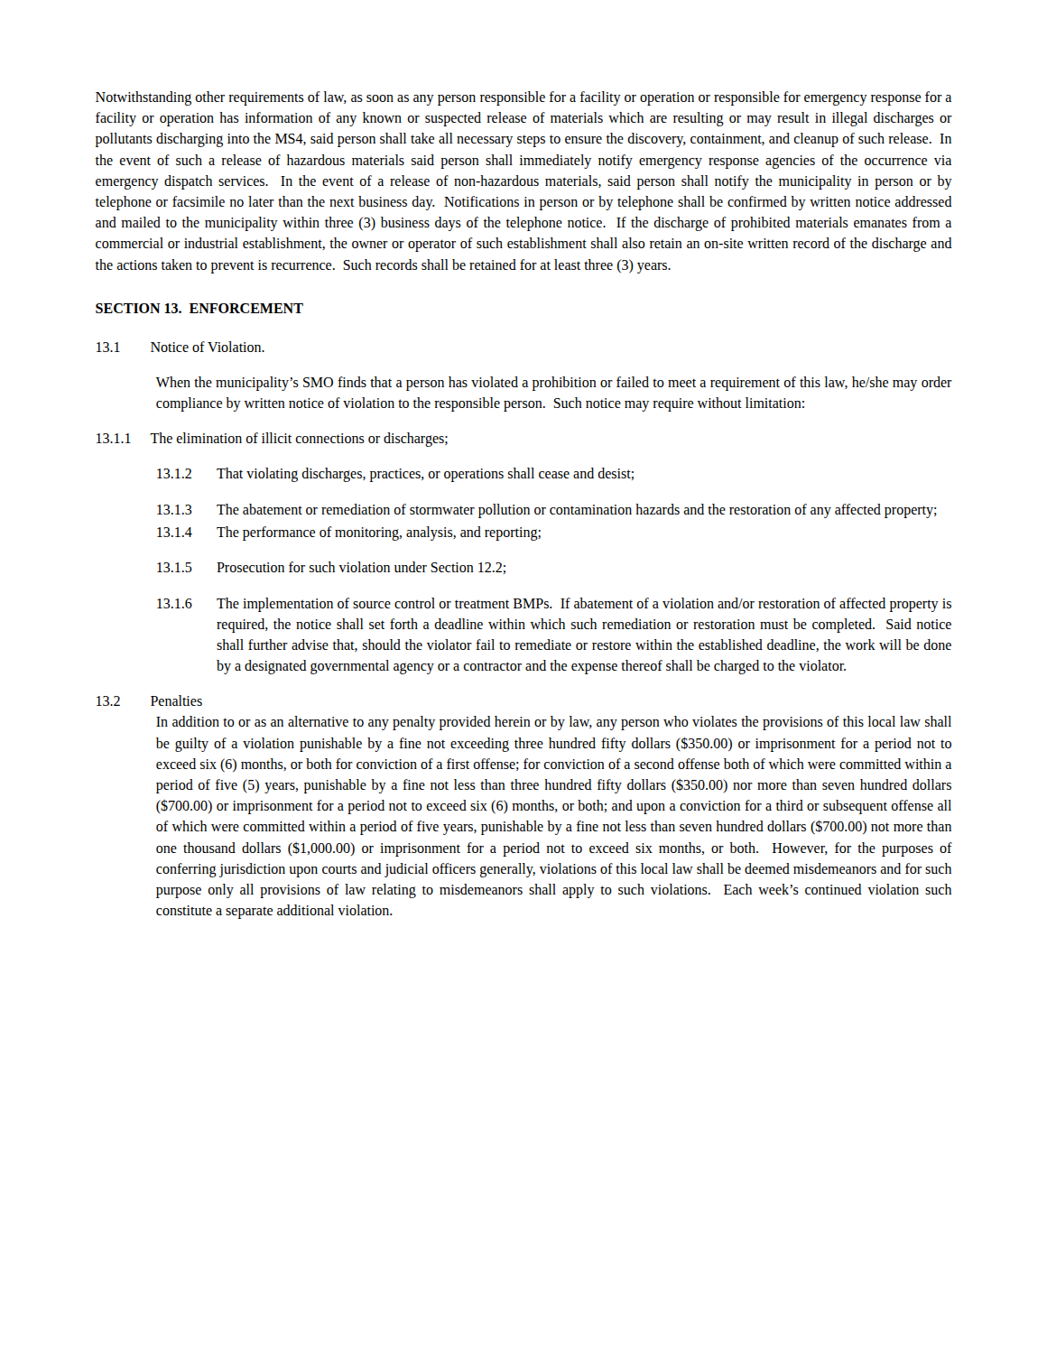Notwithstanding other requirements of law, as soon as any person responsible for a facility or operation or responsible for emergency response for a facility or operation has information of any known or suspected release of materials which are resulting or may result in illegal discharges or pollutants discharging into the MS4, said person shall take all necessary steps to ensure the discovery, containment, and cleanup of such release. In the event of such a release of hazardous materials said person shall immediately notify emergency response agencies of the occurrence via emergency dispatch services. In the event of a release of non-hazardous materials, said person shall notify the municipality in person or by telephone or facsimile no later than the next business day. Notifications in person or by telephone shall be confirmed by written notice addressed and mailed to the municipality within three (3) business days of the telephone notice. If the discharge of prohibited materials emanates from a commercial or industrial establishment, the owner or operator of such establishment shall also retain an on-site written record of the discharge and the actions taken to prevent is recurrence. Such records shall be retained for at least three (3) years.
SECTION 13. ENFORCEMENT
13.1
Notice of Violation.
When the municipality’s SMO finds that a person has violated a prohibition or failed to meet a requirement of this law, he/she may order compliance by written notice of violation to the responsible person. Such notice may require without limitation:
13.1.1
The elimination of illicit connections or discharges;
13.1.2
That violating discharges, practices, or operations shall cease and desist;
13.1.3
The abatement or remediation of stormwater pollution or contamination hazards and the restoration of any affected property;
13.1.4
The performance of monitoring, analysis, and reporting;
13.1.5
Prosecution for such violation under Section 12.2;
13.1.6
The implementation of source control or treatment BMPs. If abatement of a violation and/or restoration of affected property is required, the notice shall set forth a deadline within which such remediation or restoration must be completed. Said notice shall further advise that, should the violator fail to remediate or restore within the established deadline, the work will be done by a designated governmental agency or a contractor and the expense thereof shall be charged to the violator.
13.2
Penalties
In addition to or as an alternative to any penalty provided herein or by law, any person who violates the provisions of this local law shall be guilty of a violation punishable by a fine not exceeding three hundred fifty dollars ($350.00) or imprisonment for a period not to exceed six (6) months, or both for conviction of a first offense; for conviction of a second offense both of which were committed within a period of five (5) years, punishable by a fine not less than three hundred fifty dollars ($350.00) nor more than seven hundred dollars ($700.00) or imprisonment for a period not to exceed six (6) months, or both; and upon a conviction for a third or subsequent offense all of which were committed within a period of five years, punishable by a fine not less than seven hundred dollars ($700.00) not more than one thousand dollars ($1,000.00) or imprisonment for a period not to exceed six months, or both. However, for the purposes of conferring jurisdiction upon courts and judicial officers generally, violations of this local law shall be deemed misdemeanors and for such purpose only all provisions of law relating to misdemeanors shall apply to such violations. Each week’s continued violation such constitute a separate additional violation.